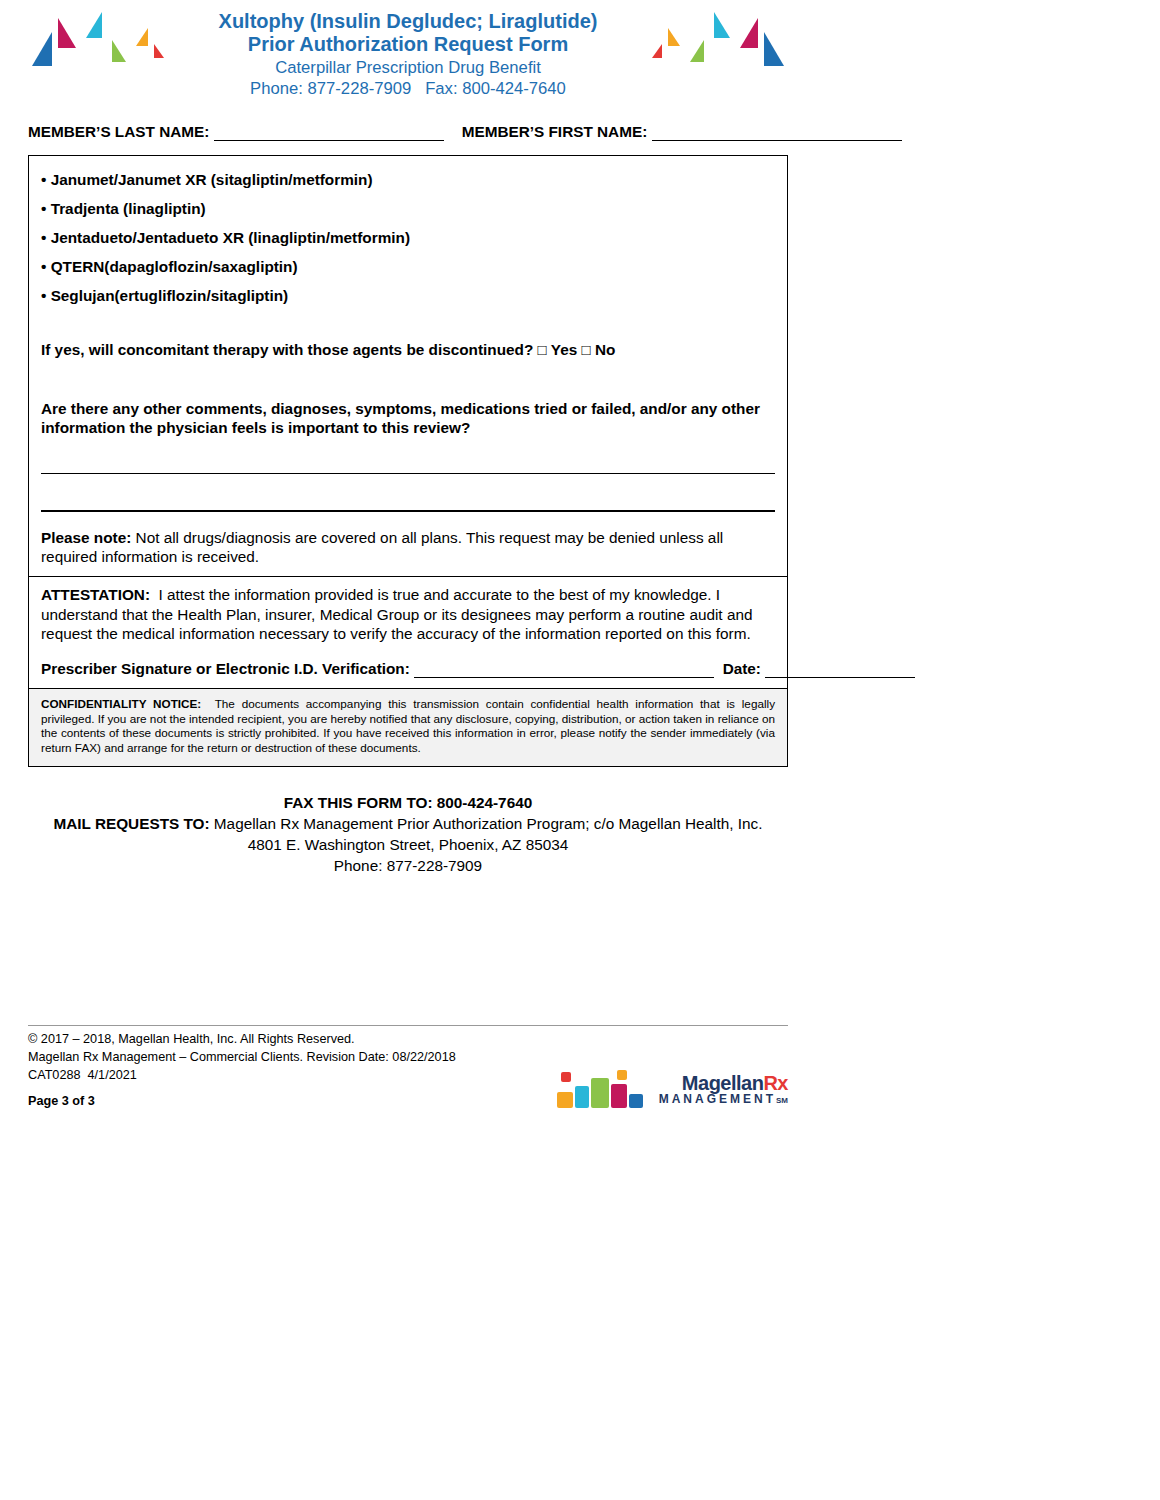Xultophy (Insulin Degludec; Liraglutide)
Prior Authorization Request Form
Caterpillar Prescription Drug Benefit
Phone: 877-228-7909 Fax: 800-424-7640
MEMBER’S LAST NAME: MEMBER’S FIRST NAME:
Janumet/Janumet XR (sitagliptin/metformin)
Tradjenta (linagliptin)
Jentadueto/Jentadueto XR (linagliptin/metformin)
QTERN(dapagloflozin/saxagliptin)
Seglujan(ertugliflozin/sitagliptin)
If yes, will concomitant therapy with those agents be discontinued? □ Yes □ No
Are there any other comments, diagnoses, symptoms, medications tried or failed, and/or any other information the physician feels is important to this review?
Please note: Not all drugs/diagnosis are covered on all plans. This request may be denied unless all required information is received.
ATTESTATION: I attest the information provided is true and accurate to the best of my knowledge. I understand that the Health Plan, insurer, Medical Group or its designees may perform a routine audit and request the medical information necessary to verify the accuracy of the information reported on this form.
Prescriber Signature or Electronic I.D. Verification: Date:
CONFIDENTIALITY NOTICE: The documents accompanying this transmission contain confidential health information that is legally privileged. If you are not the intended recipient, you are hereby notified that any disclosure, copying, distribution, or action taken in reliance on the contents of these documents is strictly prohibited. If you have received this information in error, please notify the sender immediately (via return FAX) and arrange for the return or destruction of these documents.
FAX THIS FORM TO: 800-424-7640
MAIL REQUESTS TO: Magellan Rx Management Prior Authorization Program; c/o Magellan Health, Inc.
4801 E. Washington Street, Phoenix, AZ 85034
Phone: 877-228-7909
© 2017 – 2018, Magellan Health, Inc. All Rights Reserved.
Magellan Rx Management – Commercial Clients. Revision Date: 08/22/2018
CAT0288 4/1/2021
Page 3 of 3
MagellanRx
MANAGEMENTSM